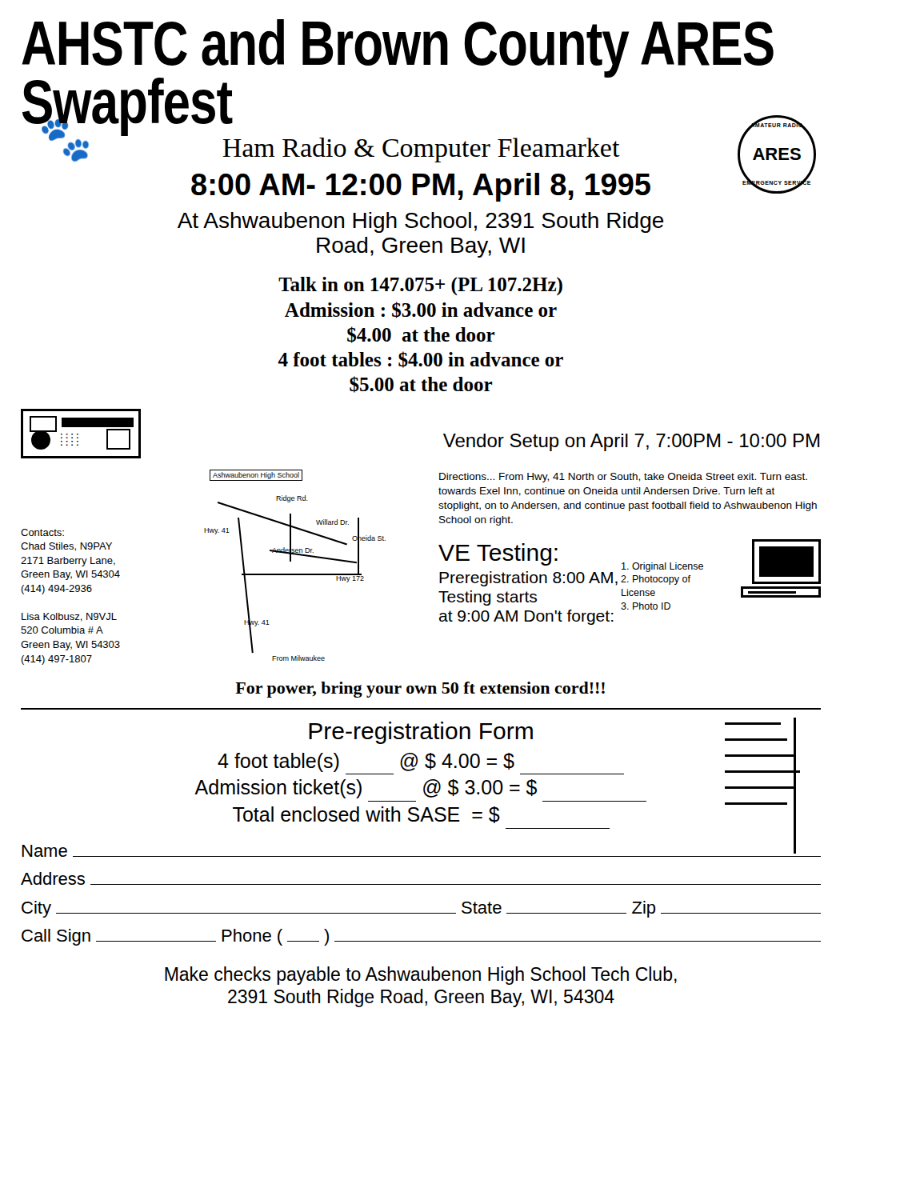AHSTC and Brown County ARES Swapfest
🐾
Ham Radio & Computer Fleamarket
8:00 AM- 12:00 PM, April 8, 1995
Amateur Radio
ARES
Emergency Service
At Ashwaubenon High School, 2391 South Ridge
Road, Green Bay, WI
Talk in on 147.075+ (PL 107.2Hz)
Admission : $3.00 in advance or
$4.00 at the door 4 foot tables : $4.00 in advance or
$5.00 at the door
:::: ::::
Vendor Setup on April 7, 7:00PM - 10:00 PM
Contacts:
Chad Stiles, N9PAY
2171 Barberry Lane,
Green Bay, WI 54304
(414) 494-2936
Lisa Kolbusz, N9VJL
520 Columbia # A
Green Bay, WI 54303
(414) 497-1807
Ashwaubenon High School Ridge Rd. Willard Dr. Hwy. 41 Andersen Dr. Oneida St. Hwy 172 Hwy. 41 From Milwaukee
Directions... From Hwy, 41 North or South, take Oneida Street exit. Turn east. towards Exel Inn, continue on Oneida until Andersen Drive. Turn left at stoplight, on to Andersen, and continue past football field to Ashwaubenon High School on right.
VE Testing:
Preregistration 8:00 AM, Testing starts
at 9:00 AM Don't forget:
1. Original License
2. Photocopy of License
3. Photo ID
For power, bring your own 50 ft extension cord!!!
Pre-registration Form
4 foot table(s) @ $ 4.00 = $
Admission ticket(s) @ $ 3.00 = $
Total enclosed with SASE = $
Name
Address
City State Zip
Call Sign Phone ( )
Make checks payable to Ashwaubenon High School Tech Club,
2391 South Ridge Road, Green Bay, WI, 54304